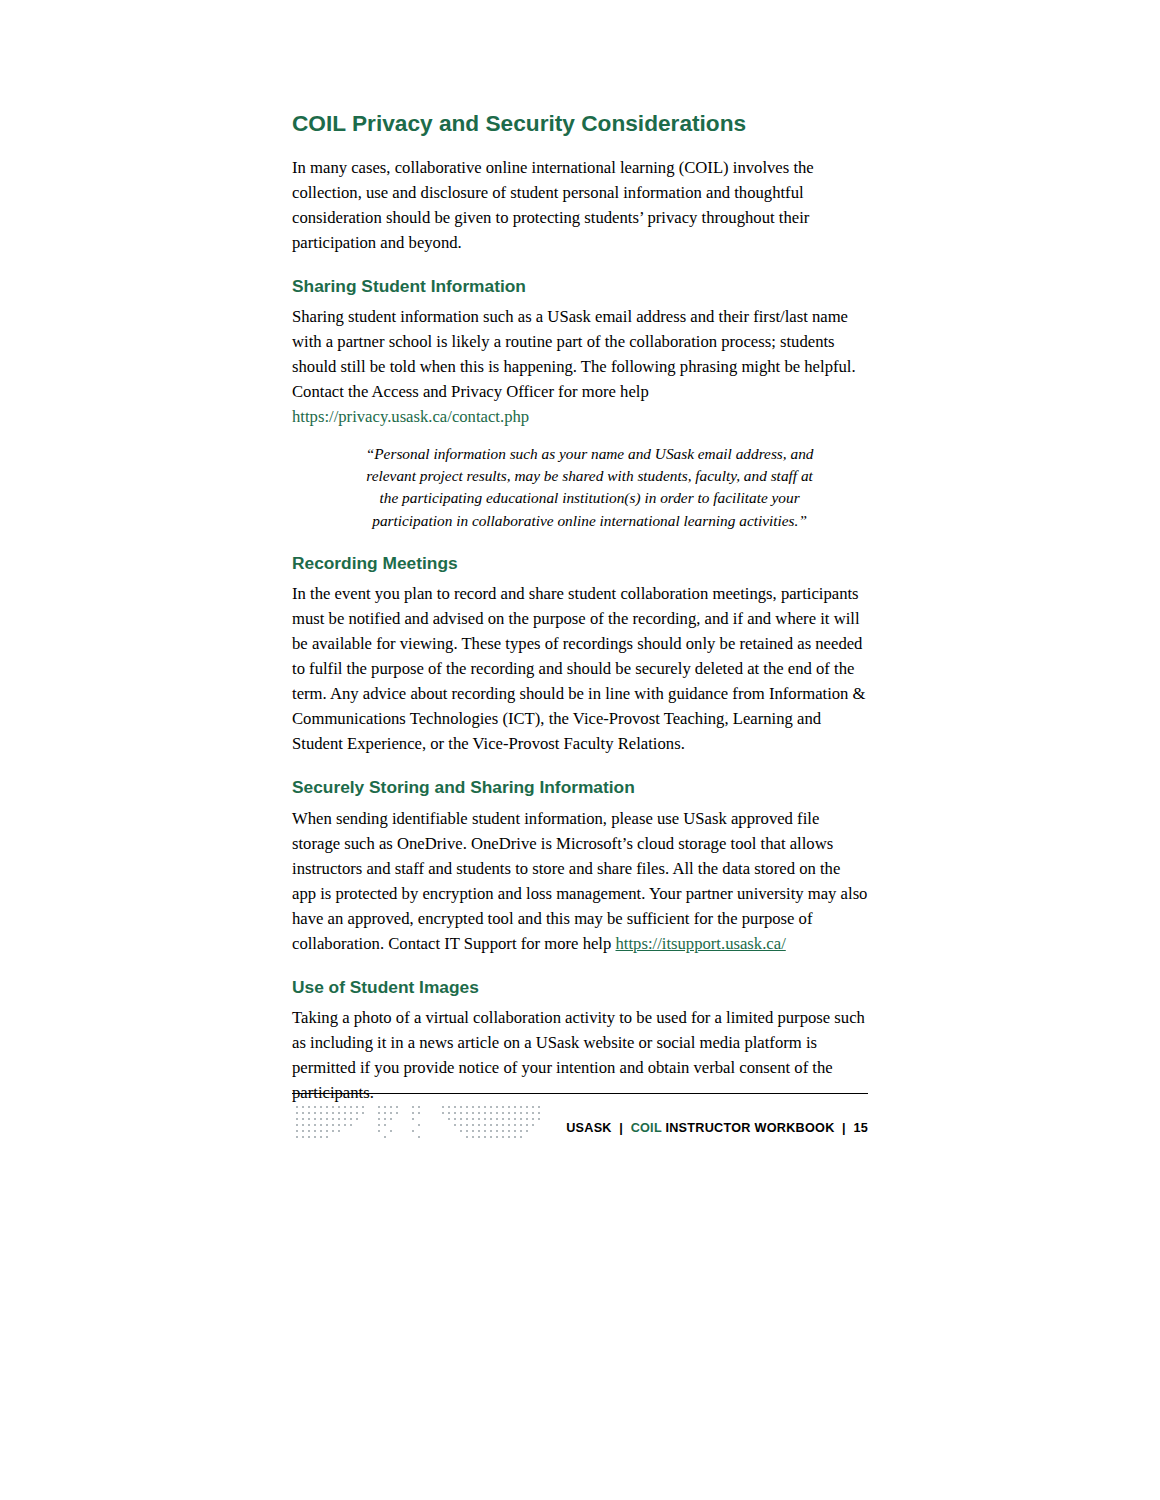COIL Privacy and Security Considerations
In many cases, collaborative online international learning (COIL) involves the collection, use and disclosure of student personal information and thoughtful consideration should be given to protecting students’ privacy throughout their participation and beyond.
Sharing Student Information
Sharing student information such as a USask email address and their first/last name with a partner school is likely a routine part of the collaboration process; students should still be told when this is happening. The following phrasing might be helpful. Contact the Access and Privacy Officer for more help https://privacy.usask.ca/contact.php
“Personal information such as your name and USask email address, and relevant project results, may be shared with students, faculty, and staff at the participating educational institution(s) in order to facilitate your participation in collaborative online international learning activities.”
Recording Meetings
In the event you plan to record and share student collaboration meetings, participants must be notified and advised on the purpose of the recording, and if and where it will be available for viewing. These types of recordings should only be retained as needed to fulfil the purpose of the recording and should be securely deleted at the end of the term. Any advice about recording should be in line with guidance from Information & Communications Technologies (ICT), the Vice-Provost Teaching, Learning and Student Experience, or the Vice-Provost Faculty Relations.
Securely Storing and Sharing Information
When sending identifiable student information, please use USask approved file storage such as OneDrive. OneDrive is Microsoft’s cloud storage tool that allows instructors and staff and students to store and share files. All the data stored on the app is protected by encryption and loss management. Your partner university may also have an approved, encrypted tool and this may be sufficient for the purpose of collaboration. Contact IT Support for more help https://itsupport.usask.ca/
Use of Student Images
Taking a photo of a virtual collaboration activity to be used for a limited purpose such as including it in a news article on a USask website or social media platform is permitted if you provide notice of your intention and obtain verbal consent of the participants.
USASK | COIL INSTRUCTOR WORKBOOK | 15